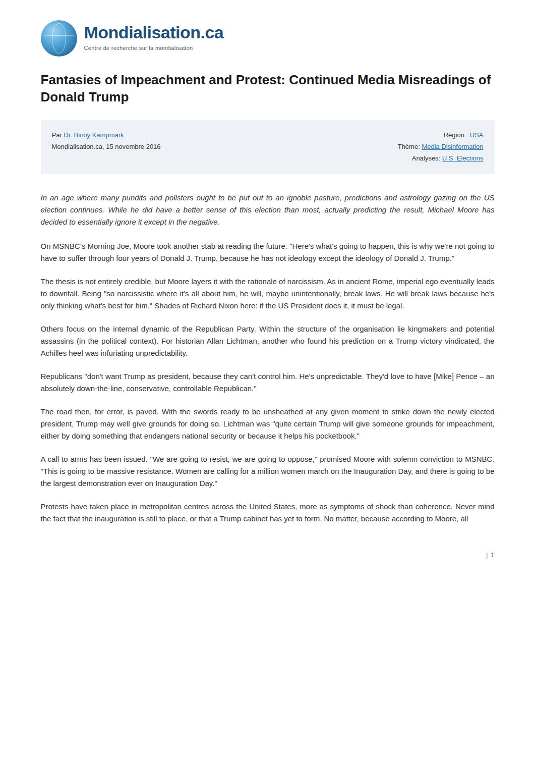Mondialisation.ca
Centre de recherche sur la mondialisation
Fantasies of Impeachment and Protest: Continued Media Misreadings of Donald Trump
Par Dr. Binoy Kampmark
Mondialisation.ca, 15 novembre 2016
Région : USA
Thème: Media Disinformation
Analyses: U.S. Elections
In an age where many pundits and pollsters ought to be put out to an ignoble pasture, predictions and astrology gazing on the US election continues. While he did have a better sense of this election than most, actually predicting the result, Michael Moore has decided to essentially ignore it except in the negative.
On MSNBC's Morning Joe, Moore took another stab at reading the future. "Here's what's going to happen, this is why we're not going to have to suffer through four years of Donald J. Trump, because he has not ideology except the ideology of Donald J. Trump."
The thesis is not entirely credible, but Moore layers it with the rationale of narcissism. As in ancient Rome, imperial ego eventually leads to downfall. Being "so narcissistic where it's all about him, he will, maybe unintentionally, break laws. He will break laws because he's only thinking what's best for him." Shades of Richard Nixon here: if the US President does it, it must be legal.
Others focus on the internal dynamic of the Republican Party. Within the structure of the organisation lie kingmakers and potential assassins (in the political context). For historian Allan Lichtman, another who found his prediction on a Trump victory vindicated, the Achilles heel was infuriating unpredictability.
Republicans "don't want Trump as president, because they can't control him. He's unpredictable. They'd love to have [Mike] Pence – an absolutely down-the-line, conservative, controllable Republican."
The road then, for error, is paved. With the swords ready to be unsheathed at any given moment to strike down the newly elected president, Trump may well give grounds for doing so. Lichtman was "quite certain Trump will give someone grounds for impeachment, either by doing something that endangers national security or because it helps his pocketbook."
A call to arms has been issued. "We are going to resist, we are going to oppose," promised Moore with solemn conviction to MSNBC. "This is going to be massive resistance. Women are calling for a million women march on the Inauguration Day, and there is going to be the largest demonstration ever on Inauguration Day."
Protests have taken place in metropolitan centres across the United States, more as symptoms of shock than coherence. Never mind the fact that the inauguration is still to place, or that a Trump cabinet has yet to form. No matter, because according to Moore, all
|1